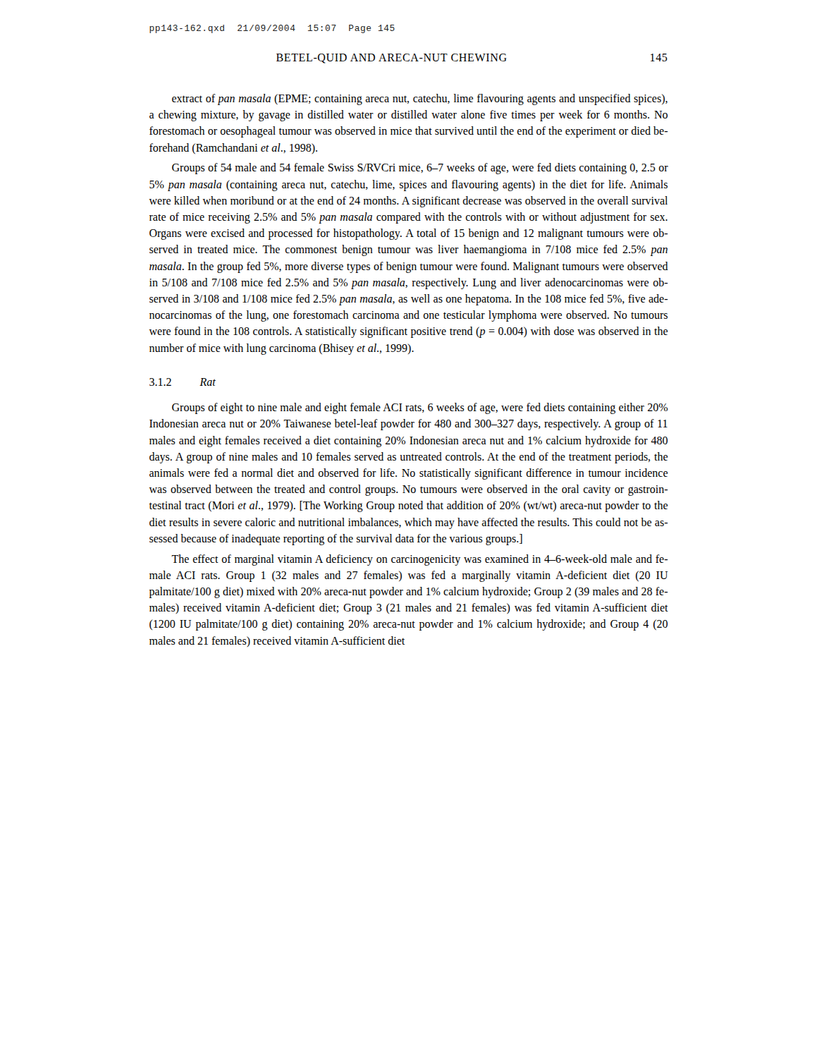pp143-162.qxd 21/09/2004 15:07 Page 145
BETEL-QUID AND ARECA-NUT CHEWING 145
extract of pan masala (EPME; containing areca nut, catechu, lime flavouring agents and unspecified spices), a chewing mixture, by gavage in distilled water or distilled water alone five times per week for 6 months. No forestomach or oesophageal tumour was observed in mice that survived until the end of the experiment or died beforehand (Ramchandani et al., 1998).
Groups of 54 male and 54 female Swiss S/RVCri mice, 6–7 weeks of age, were fed diets containing 0, 2.5 or 5% pan masala (containing areca nut, catechu, lime, spices and flavouring agents) in the diet for life. Animals were killed when moribund or at the end of 24 months. A significant decrease was observed in the overall survival rate of mice receiving 2.5% and 5% pan masala compared with the controls with or without adjustment for sex. Organs were excised and processed for histopathology. A total of 15 benign and 12 malignant tumours were observed in treated mice. The commonest benign tumour was liver haemangioma in 7/108 mice fed 2.5% pan masala. In the group fed 5%, more diverse types of benign tumour were found. Malignant tumours were observed in 5/108 and 7/108 mice fed 2.5% and 5% pan masala, respectively. Lung and liver adenocarcinomas were observed in 3/108 and 1/108 mice fed 2.5% pan masala, as well as one hepatoma. In the 108 mice fed 5%, five adenocarcinomas of the lung, one forestomach carcinoma and one testicular lymphoma were observed. No tumours were found in the 108 controls. A statistically significant positive trend (p = 0.004) with dose was observed in the number of mice with lung carcinoma (Bhisey et al., 1999).
3.1.2 Rat
Groups of eight to nine male and eight female ACI rats, 6 weeks of age, were fed diets containing either 20% Indonesian areca nut or 20% Taiwanese betel-leaf powder for 480 and 300–327 days, respectively. A group of 11 males and eight females received a diet containing 20% Indonesian areca nut and 1% calcium hydroxide for 480 days. A group of nine males and 10 females served as untreated controls. At the end of the treatment periods, the animals were fed a normal diet and observed for life. No statistically significant difference in tumour incidence was observed between the treated and control groups. No tumours were observed in the oral cavity or gastrointestinal tract (Mori et al., 1979). [The Working Group noted that addition of 20% (wt/wt) areca-nut powder to the diet results in severe caloric and nutritional imbalances, which may have affected the results. This could not be assessed because of inadequate reporting of the survival data for the various groups.]
The effect of marginal vitamin A deficiency on carcinogenicity was examined in 4–6-week-old male and female ACI rats. Group 1 (32 males and 27 females) was fed a marginally vitamin A-deficient diet (20 IU palmitate/100 g diet) mixed with 20% areca-nut powder and 1% calcium hydroxide; Group 2 (39 males and 28 females) received vitamin A-deficient diet; Group 3 (21 males and 21 females) was fed vitamin A-sufficient diet (1200 IU palmitate/100 g diet) containing 20% areca-nut powder and 1% calcium hydroxide; and Group 4 (20 males and 21 females) received vitamin A-sufficient diet